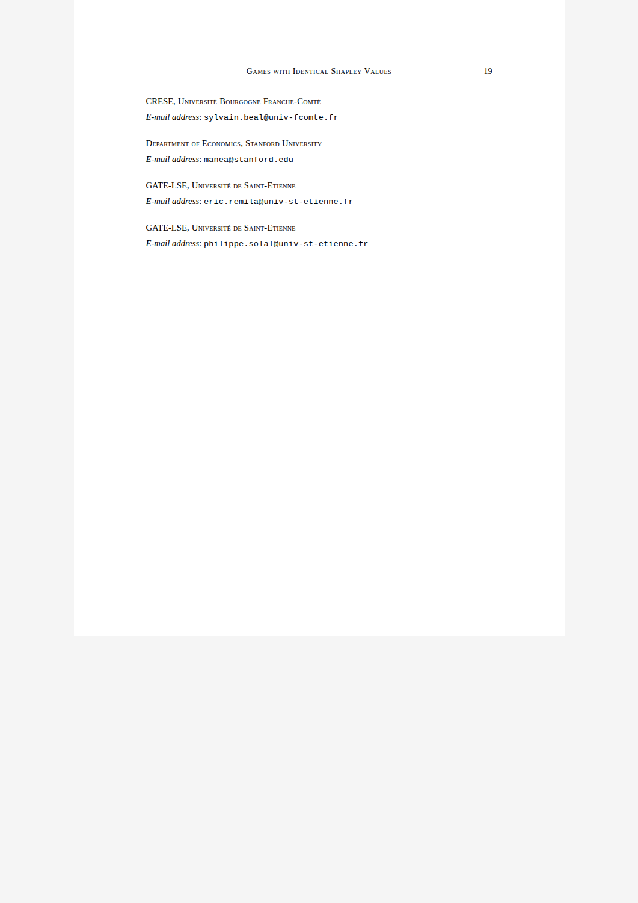Games with Identical Shapley Values 19
CRESE, Université Bourgogne Franche-Comté
E-mail address: sylvain.beal@univ-fcomte.fr
Department of Economics, Stanford University
E-mail address: manea@stanford.edu
GATE-LSE, Université de Saint-Etienne
E-mail address: eric.remila@univ-st-etienne.fr
GATE-LSE, Université de Saint-Etienne
E-mail address: philippe.solal@univ-st-etienne.fr